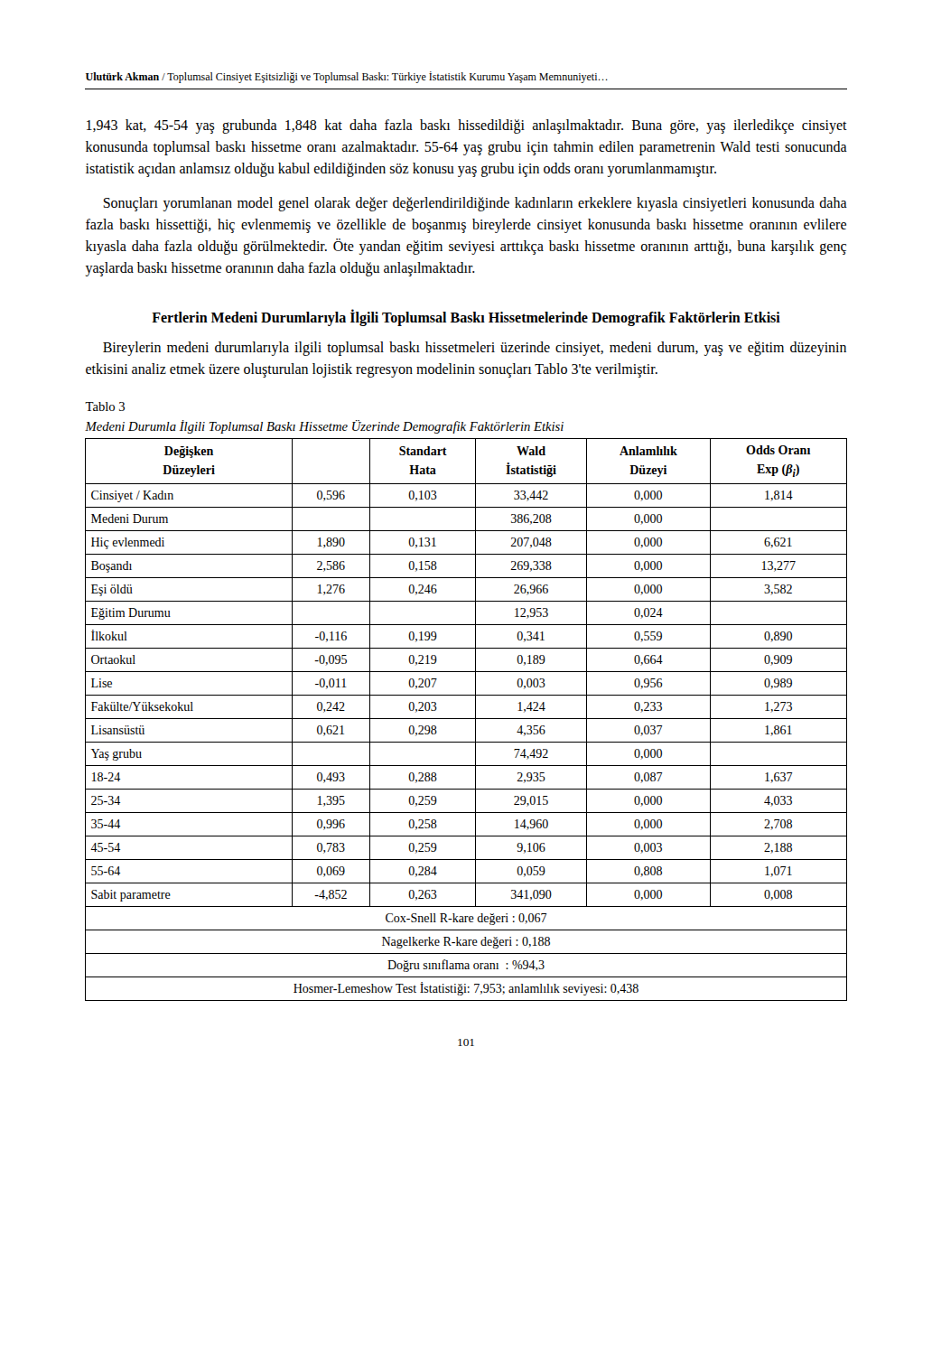Ulutürk Akman / Toplumsal Cinsiyet Eşitsizliği ve Toplumsal Baskı: Türkiye İstatistik Kurumu Yaşam Memnuniyeti…
1,943 kat, 45-54 yaş grubunda 1,848 kat daha fazla baskı hissedildiği anlaşılmaktadır. Buna göre, yaş ilerledikçe cinsiyet konusunda toplumsal baskı hissetme oranı azalmaktadır. 55-64 yaş grubu için tahmin edilen parametrenin Wald testi sonucunda istatistik açıdan anlamsız olduğu kabul edildiğinden söz konusu yaş grubu için odds oranı yorumlanmamıştır.
Sonuçları yorumlanan model genel olarak değer değerlendirildiğinde kadınların erkeklere kıyasla cinsiyetleri konusunda daha fazla baskı hissettiği, hiç evlenmemiş ve özellikle de boşanmış bireylerde cinsiyet konusunda baskı hissetme oranının evlilere kıyasla daha fazla olduğu görülmektedir. Öte yandan eğitim seviyesi arttıkça baskı hissetme oranının arttığı, buna karşılık genç yaşlarda baskı hissetme oranının daha fazla olduğu anlaşılmaktadır.
Fertlerin Medeni Durumlarıyla İlgili Toplumsal Baskı Hissetmelerinde Demografik Faktörlerin Etkisi
Bireylerin medeni durumlarıyla ilgili toplumsal baskı hissetmeleri üzerinde cinsiyet, medeni durum, yaş ve eğitim düzeyinin etkisini analiz etmek üzere oluşturulan lojistik regresyon modelinin sonuçları Tablo 3'te verilmiştir.
Tablo 3 Medeni Durumla İlgili Toplumsal Baskı Hissetme Üzerinde Demografik Faktörlerin Etkisi
| Değişken Düzeyleri | | Standart Hata | Wald İstatistiği | Anlamlılık Düzeyi | Odds Oranı Exp ( β i ) |
| --- | --- | --- | --- | --- | --- |
| Cinsiyet / Kadın | 0,596 | 0,103 | 33,442 | 0,000 | 1,814 |
| Medeni Durum | | | 386,208 | 0,000 | |
| Hiç evlenmedi | 1,890 | 0,131 | 207,048 | 0,000 | 6,621 |
| Boşandı | 2,586 | 0,158 | 269,338 | 0,000 | 13,277 |
| Eşi öldü | 1,276 | 0,246 | 26,966 | 0,000 | 3,582 |
| Eğitim Durumu | | | 12,953 | 0,024 | |
| İlkokul | -0,116 | 0,199 | 0,341 | 0,559 | 0,890 |
| Ortaokul | -0,095 | 0,219 | 0,189 | 0,664 | 0,909 |
| Lise | -0,011 | 0,207 | 0,003 | 0,956 | 0,989 |
| Fakülte/Yüksekokul | 0,242 | 0,203 | 1,424 | 0,233 | 1,273 |
| Lisansüstü | 0,621 | 0,298 | 4,356 | 0,037 | 1,861 |
| Yaş grubu | | | 74,492 | 0,000 | |
| 18-24 | 0,493 | 0,288 | 2,935 | 0,087 | 1,637 |
| 25-34 | 1,395 | 0,259 | 29,015 | 0,000 | 4,033 |
| 35-44 | 0,996 | 0,258 | 14,960 | 0,000 | 2,708 |
| 45-54 | 0,783 | 0,259 | 9,106 | 0,003 | 2,188 |
| 55-64 | 0,069 | 0,284 | 0,059 | 0,808 | 1,071 |
| Sabit parametre | -4,852 | 0,263 | 341,090 | 0,000 | 0,008 |
| Cox-Snell R-kare değeri : 0,067 |
| Nagelkerke R-kare değeri : 0,188 |
| Doğru sınıflama oranı : %94,3 |
| Hosmer-Lemeshow Test İstatistiği: 7,953; anlamlılık seviyesi: 0,438 |
101